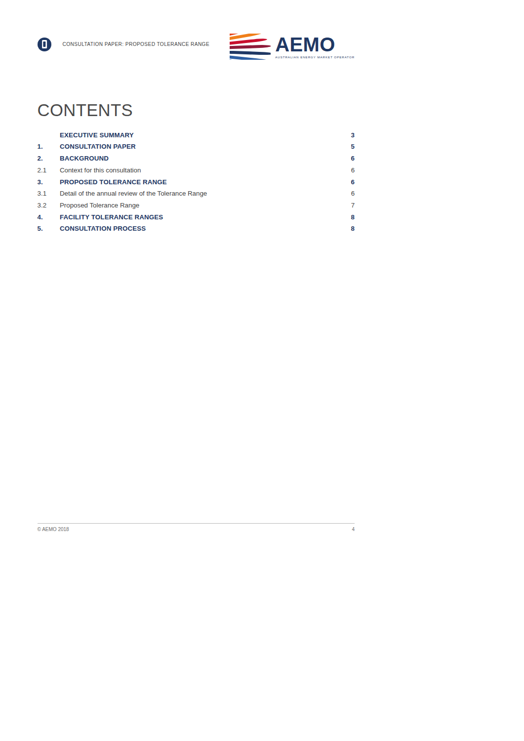Consultation Paper: Proposed Tolerance Range
AEMO
Australian Energy Market Operator
CONTENTS
| | Executive Summary | 3 |
| 1. | Consultation Paper | 5 |
| 2. | Background | 6 |
| 2.1 | Context for this consultation | 6 |
| 3. | Proposed Tolerance Range | 6 |
| 3.1 | Detail of the annual review of the Tolerance Range | 6 |
| 3.2 | Proposed Tolerance Range | 7 |
| 4. | Facility Tolerance Ranges | 8 |
| 5. | Consultation Process | 8 |
© AEMO 2018
4